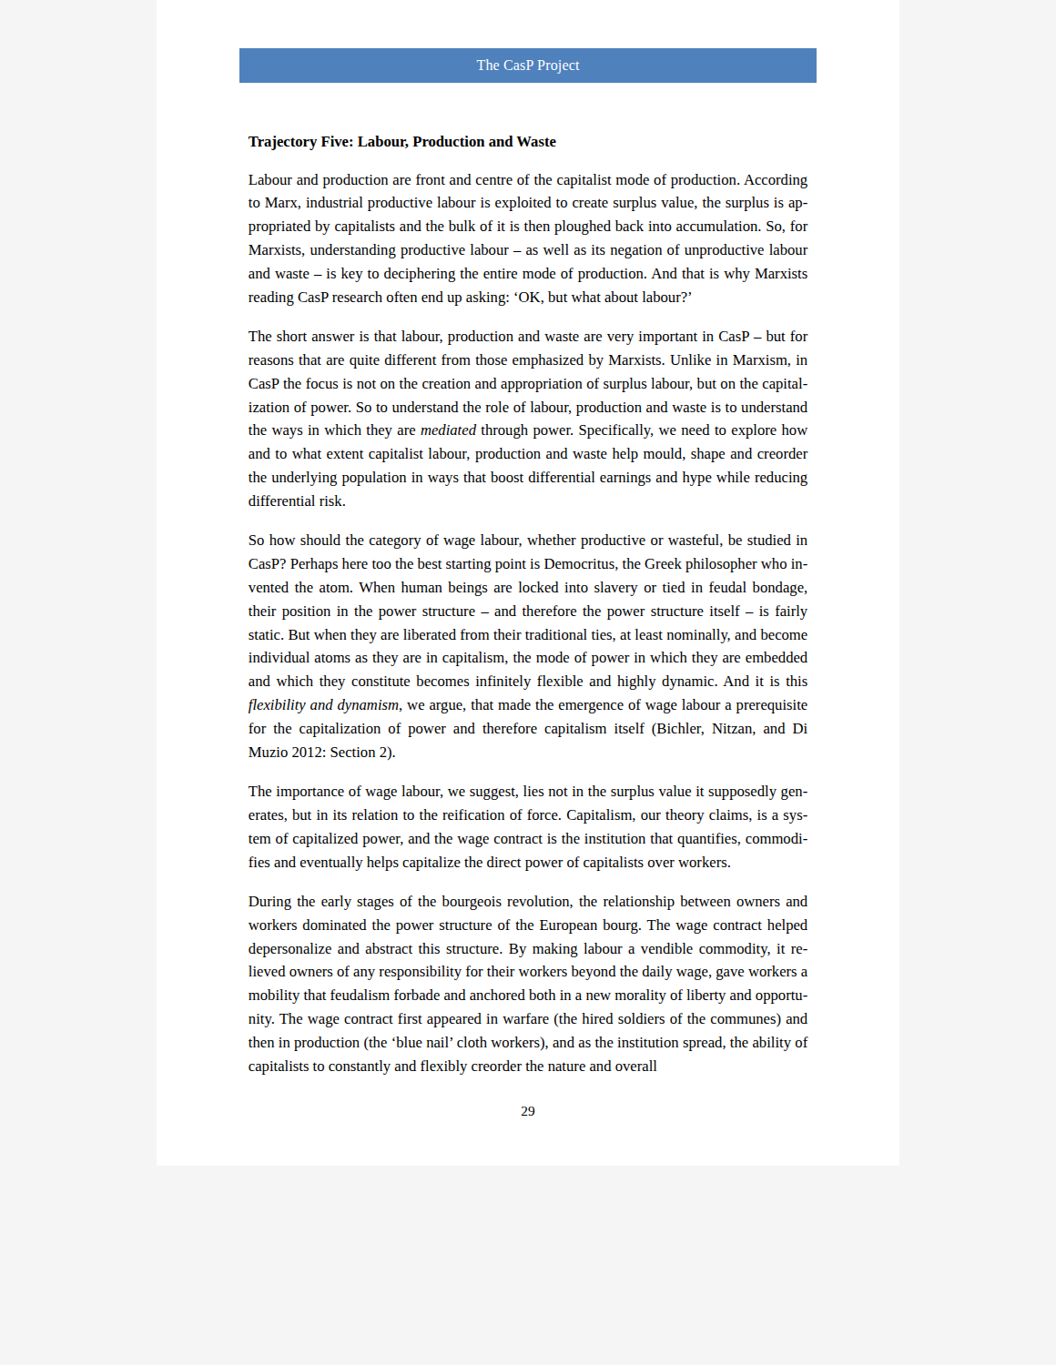The CasP Project
Trajectory Five: Labour, Production and Waste
Labour and production are front and centre of the capitalist mode of production. According to Marx, industrial productive labour is exploited to create surplus value, the surplus is appropriated by capitalists and the bulk of it is then ploughed back into accumulation. So, for Marxists, understanding productive labour – as well as its negation of unproductive labour and waste – is key to deciphering the entire mode of production. And that is why Marxists reading CasP research often end up asking: ‘OK, but what about labour?’
The short answer is that labour, production and waste are very important in CasP – but for reasons that are quite different from those emphasized by Marxists. Unlike in Marxism, in CasP the focus is not on the creation and appropriation of surplus labour, but on the capitalization of power. So to understand the role of labour, production and waste is to understand the ways in which they are mediated through power. Specifically, we need to explore how and to what extent capitalist labour, production and waste help mould, shape and creorder the underlying population in ways that boost differential earnings and hype while reducing differential risk.
So how should the category of wage labour, whether productive or wasteful, be studied in CasP? Perhaps here too the best starting point is Democritus, the Greek philosopher who invented the atom. When human beings are locked into slavery or tied in feudal bondage, their position in the power structure – and therefore the power structure itself – is fairly static. But when they are liberated from their traditional ties, at least nominally, and become individual atoms as they are in capitalism, the mode of power in which they are embedded and which they constitute becomes infinitely flexible and highly dynamic. And it is this flexibility and dynamism, we argue, that made the emergence of wage labour a prerequisite for the capitalization of power and therefore capitalism itself (Bichler, Nitzan, and Di Muzio 2012: Section 2).
The importance of wage labour, we suggest, lies not in the surplus value it supposedly generates, but in its relation to the reification of force. Capitalism, our theory claims, is a system of capitalized power, and the wage contract is the institution that quantifies, commodifies and eventually helps capitalize the direct power of capitalists over workers.
During the early stages of the bourgeois revolution, the relationship between owners and workers dominated the power structure of the European bourg. The wage contract helped depersonalize and abstract this structure. By making labour a vendible commodity, it relieved owners of any responsibility for their workers beyond the daily wage, gave workers a mobility that feudalism forbade and anchored both in a new morality of liberty and opportunity. The wage contract first appeared in warfare (the hired soldiers of the communes) and then in production (the ‘blue nail’ cloth workers), and as the institution spread, the ability of capitalists to constantly and flexibly creorder the nature and overall
29